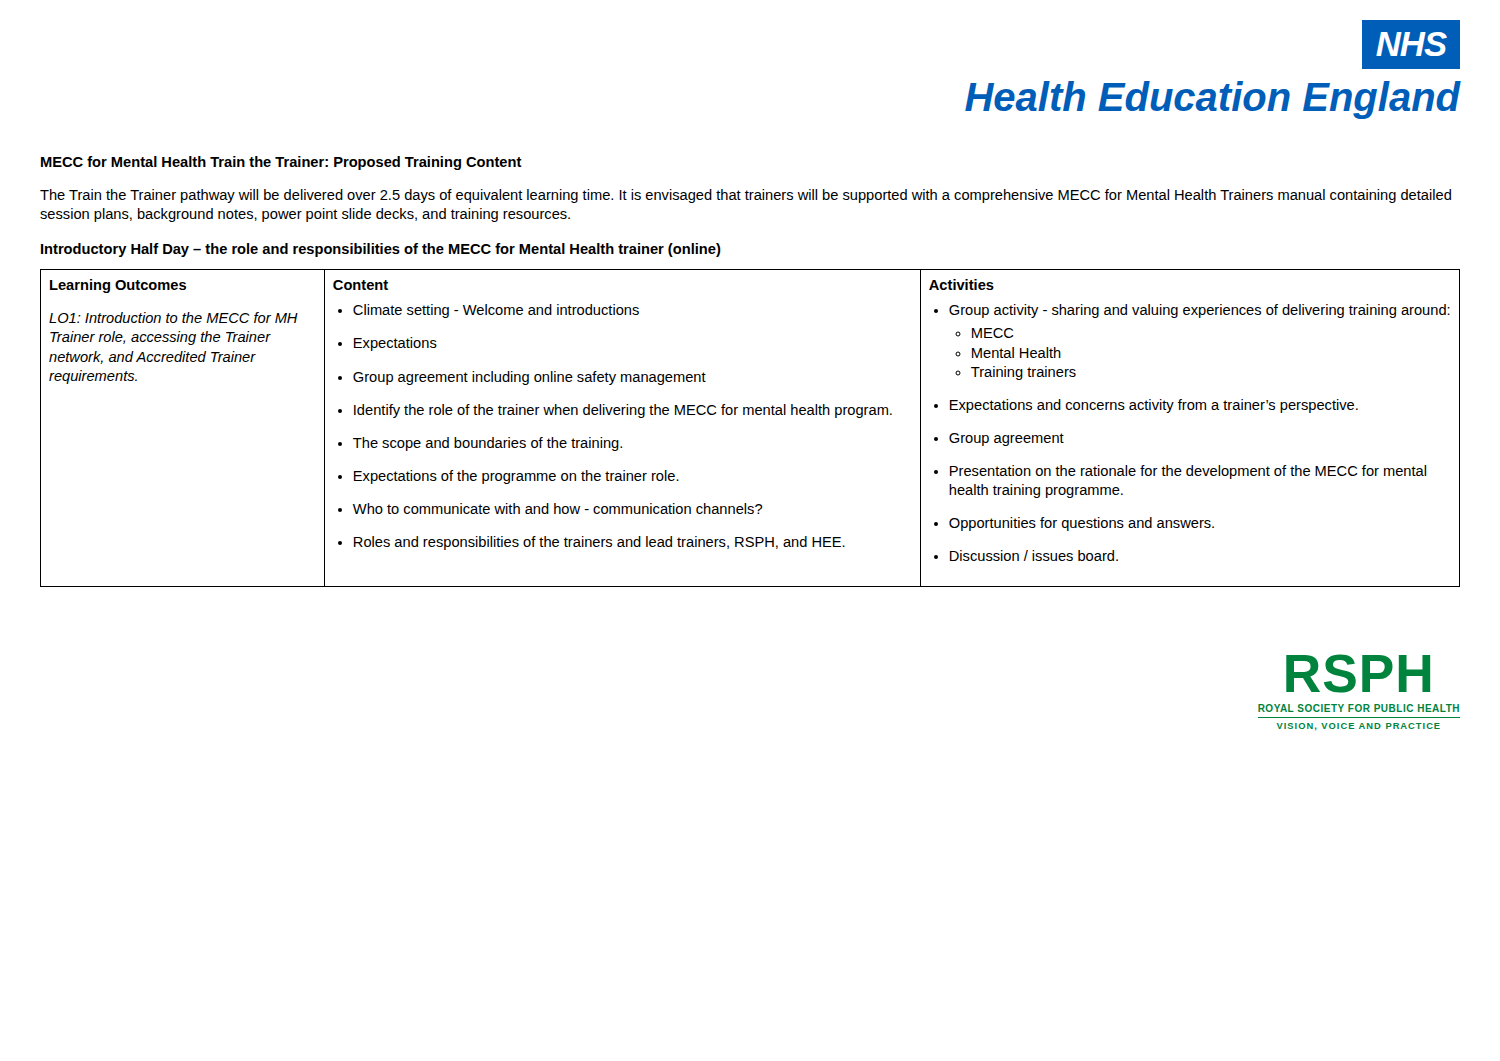NHS
Health Education England
MECC for Mental Health Train the Trainer: Proposed Training Content
The Train the Trainer pathway will be delivered over 2.5 days of equivalent learning time. It is envisaged that trainers will be supported with a comprehensive MECC for Mental Health Trainers manual containing detailed session plans, background notes, power point slide decks, and training resources.
Introductory Half Day – the role and responsibilities of the MECC for Mental Health trainer (online)
| Learning Outcomes LO1: Introduction to the MECC for MH Trainer role, accessing the Trainer network, and Accredited Trainer requirements. | Content Climate setting - Welcome and introductions Expectations Group agreement including online safety management Identify the role of the trainer when delivering the MECC for mental health program. The scope and boundaries of the training. Expectations of the programme on the trainer role. Who to communicate with and how - communication channels? Roles and responsibilities of the trainers and lead trainers, RSPH, and HEE. | Activities Group activity - sharing and valuing experiences of delivering training around: MECC Mental Health Training trainers Expectations and concerns activity from a trainer’s perspective. Group agreement Presentation on the rationale for the development of the MECC for mental health training programme. Opportunities for questions and answers. Discussion / issues board. |
RSPH
ROYAL SOCIETY FOR PUBLIC HEALTH
VISION, VOICE AND PRACTICE